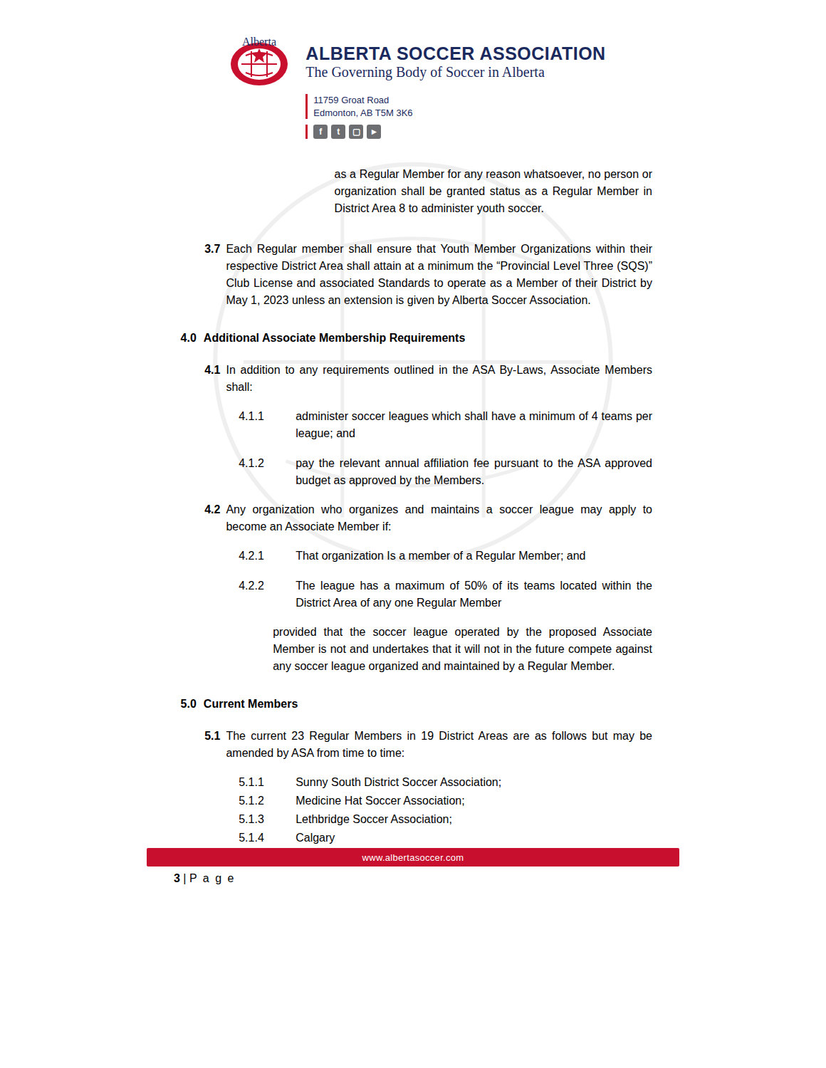Alberta
ALBERTA SOCCER ASSOCIATION
The Governing Body of Soccer in Alberta
11759 Groat Road
Edmonton, AB T5M 3K6
f t ▢ ►
as a Regular Member for any reason whatsoever, no person or organization shall be granted status as a Regular Member in District Area 8 to administer youth soccer.
3.7 Each Regular member shall ensure that Youth Member Organizations within their respective District Area shall attain at a minimum the “Provincial Level Three (SQS)” Club License and associated Standards to operate as a Member of their District by May 1, 2023 unless an extension is given by Alberta Soccer Association.
4.0 Additional Associate Membership Requirements
4.1 In addition to any requirements outlined in the ASA By-Laws, Associate Members shall:
4.1.1 administer soccer leagues which shall have a minimum of 4 teams per league; and
4.1.2 pay the relevant annual affiliation fee pursuant to the ASA approved budget as approved by the Members.
4.2 Any organization who organizes and maintains a soccer league may apply to become an Associate Member if:
4.2.1 That organization Is a member of a Regular Member; and
4.2.2 The league has a maximum of 50% of its teams located within the District Area of any one Regular Member
provided that the soccer league operated by the proposed Associate Member is not and undertakes that it will not in the future compete against any soccer league organized and maintained by a Regular Member.
5.0 Current Members
5.1 The current 23 Regular Members in 19 District Areas are as follows but may be amended by ASA from time to time:
5.1.1 Sunny South District Soccer Association;
5.1.2 Medicine Hat Soccer Association;
5.1.3 Lethbridge Soccer Association;
5.1.4 Calgary
www.albertasoccer.com
3 | P a g e